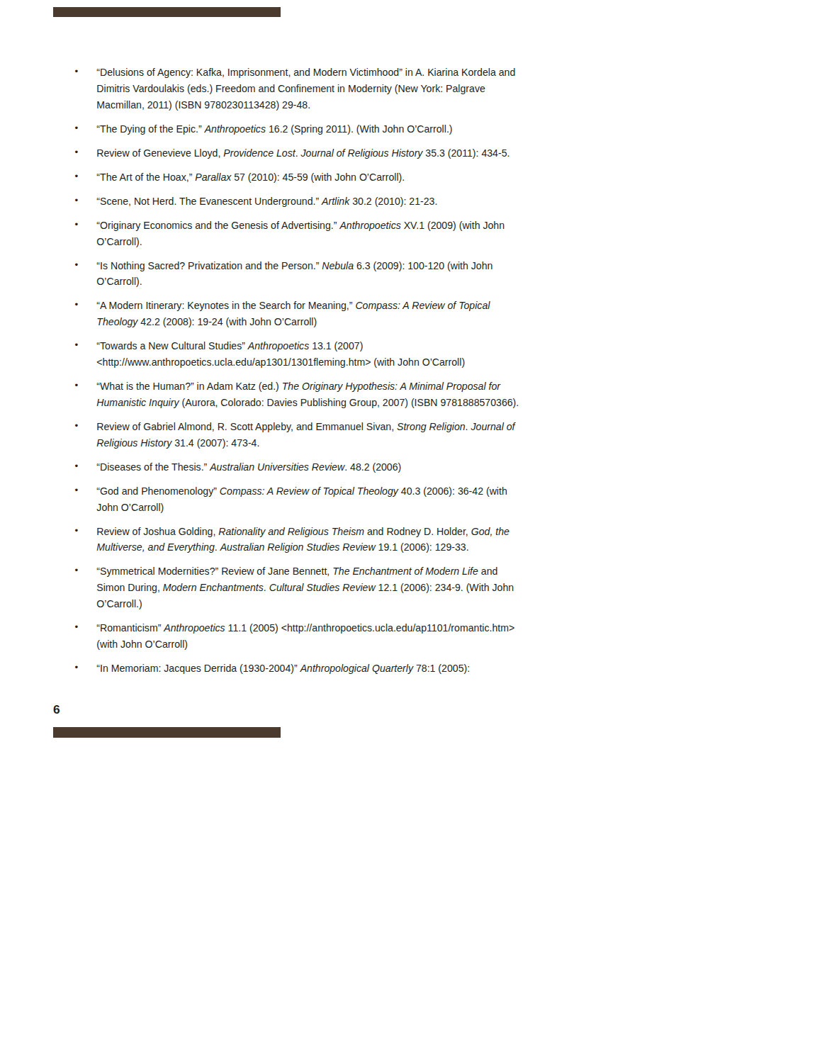“Delusions of Agency: Kafka, Imprisonment, and Modern Victimhood” in A. Kiarina Kordela and Dimitris Vardoulakis (eds.) Freedom and Confinement in Modernity (New York: Palgrave Macmillan, 2011) (ISBN 9780230113428) 29-48.
“The Dying of the Epic.” Anthropoetics 16.2 (Spring 2011). (With John O’Carroll.)
Review of Genevieve Lloyd, Providence Lost. Journal of Religious History 35.3 (2011): 434-5.
“The Art of the Hoax,” Parallax 57 (2010): 45-59 (with John O’Carroll).
“Scene, Not Herd. The Evanescent Underground.” Artlink 30.2 (2010): 21-23.
“Originary Economics and the Genesis of Advertising.” Anthropoetics XV.1 (2009) (with John O’Carroll).
“Is Nothing Sacred? Privatization and the Person.” Nebula 6.3 (2009): 100-120 (with John O’Carroll).
“A Modern Itinerary: Keynotes in the Search for Meaning,” Compass: A Review of Topical Theology 42.2 (2008): 19-24 (with John O’Carroll)
“Towards a New Cultural Studies” Anthropoetics 13.1 (2007) <http://www.anthropoetics.ucla.edu/ap1301/1301fleming.htm> (with John O’Carroll)
“What is the Human?” in Adam Katz (ed.) The Originary Hypothesis: A Minimal Proposal for Humanistic Inquiry (Aurora, Colorado: Davies Publishing Group, 2007) (ISBN 9781888570366).
Review of Gabriel Almond, R. Scott Appleby, and Emmanuel Sivan, Strong Religion. Journal of Religious History 31.4 (2007): 473-4.
“Diseases of the Thesis.” Australian Universities Review. 48.2 (2006)
“God and Phenomenology” Compass: A Review of Topical Theology 40.3 (2006): 36-42 (with John O’Carroll)
Review of Joshua Golding, Rationality and Religious Theism and Rodney D. Holder, God, the Multiverse, and Everything. Australian Religion Studies Review 19.1 (2006): 129-33.
“Symmetrical Modernities?” Review of Jane Bennett, The Enchantment of Modern Life and Simon During, Modern Enchantments. Cultural Studies Review 12.1 (2006): 234-9. (With John O’Carroll.)
“Romanticism” Anthropoetics 11.1 (2005) <http://anthropoetics.ucla.edu/ap1101/romantic.htm> (with John O’Carroll)
“In Memoriam: Jacques Derrida (1930-2004)” Anthropological Quarterly 78:1 (2005):
6